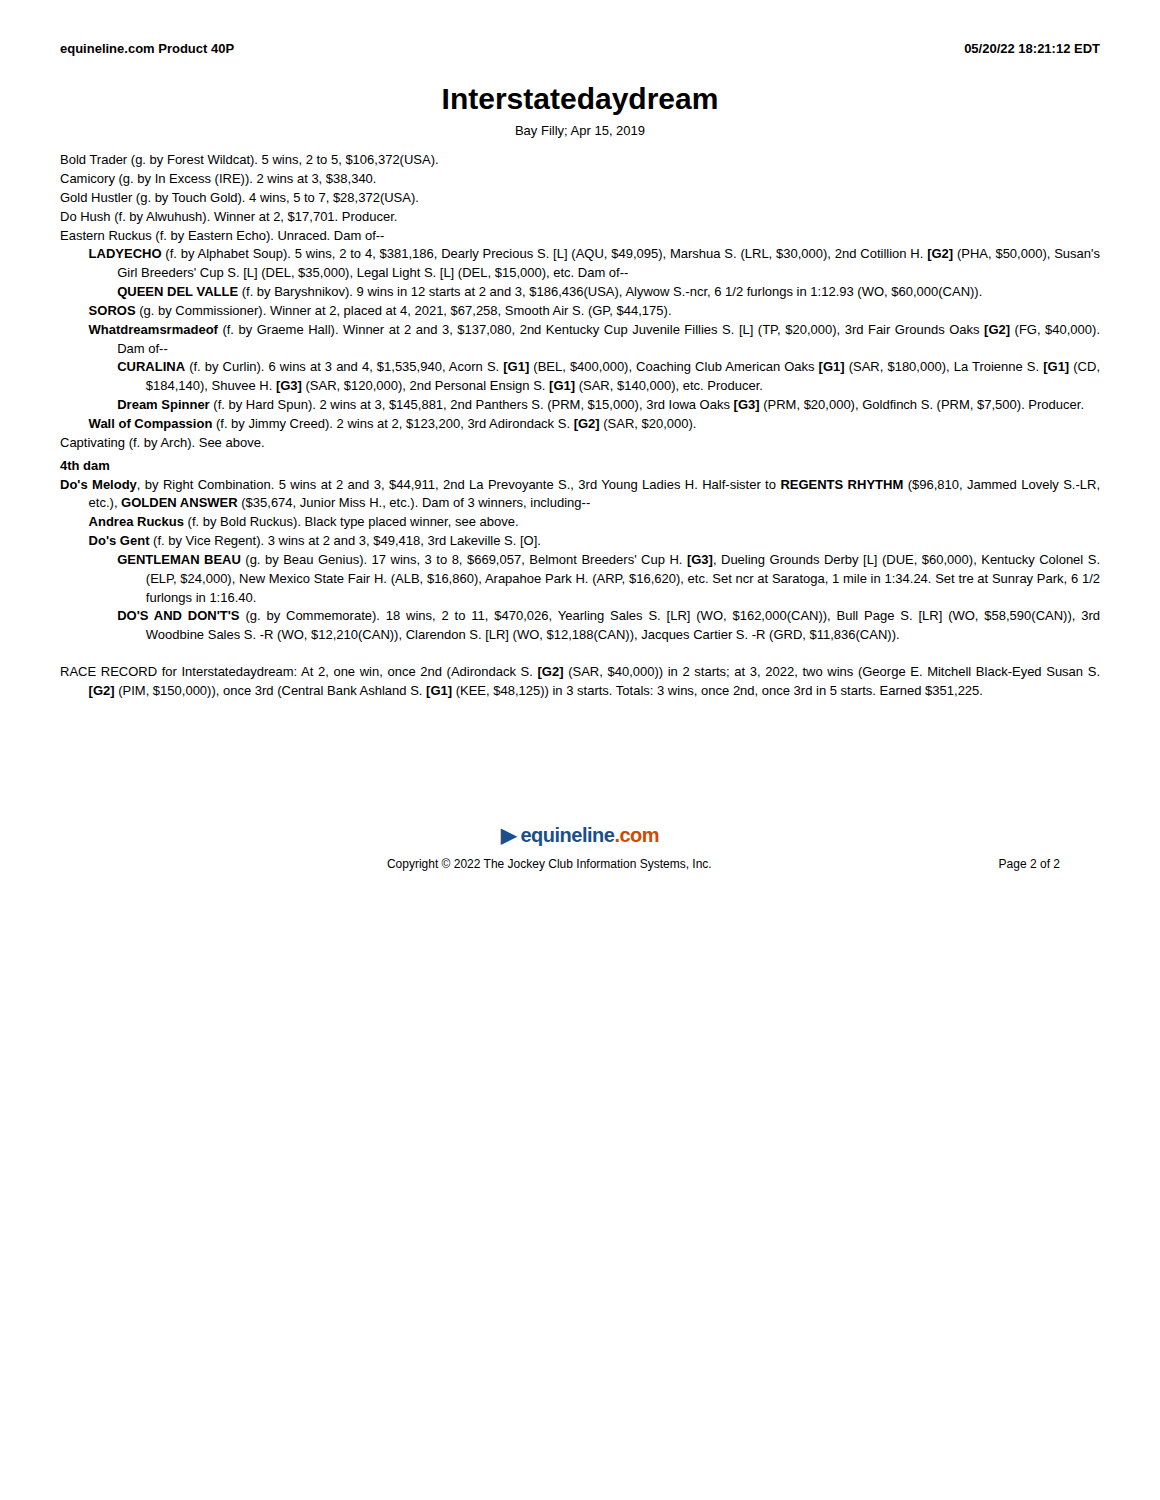equineline.com Product 40P
05/20/22 18:21:12 EDT
Interstatedaydream
Bay Filly; Apr 15, 2019
Bold Trader (g. by Forest Wildcat). 5 wins, 2 to 5, $106,372(USA).
Camicory (g. by In Excess (IRE)). 2 wins at 3, $38,340.
Gold Hustler (g. by Touch Gold). 4 wins, 5 to 7, $28,372(USA).
Do Hush (f. by Alwuhush). Winner at 2, $17,701. Producer.
Eastern Ruckus (f. by Eastern Echo). Unraced. Dam of--
LADYECHO (f. by Alphabet Soup). 5 wins, 2 to 4, $381,186, Dearly Precious S. [L] (AQU, $49,095), Marshua S. (LRL, $30,000), 2nd Cotillion H. [G2] (PHA, $50,000), Susan's Girl Breeders' Cup S. [L] (DEL, $35,000), Legal Light S. [L] (DEL, $15,000), etc. Dam of--
QUEEN DEL VALLE (f. by Baryshnikov). 9 wins in 12 starts at 2 and 3, $186,436(USA), Alywow S.-ncr, 6 1/2 furlongs in 1:12.93 (WO, $60,000(CAN)).
SOROS (g. by Commissioner). Winner at 2, placed at 4, 2021, $67,258, Smooth Air S. (GP, $44,175).
Whatdreamsrmadeof (f. by Graeme Hall). Winner at 2 and 3, $137,080, 2nd Kentucky Cup Juvenile Fillies S. [L] (TP, $20,000), 3rd Fair Grounds Oaks [G2] (FG, $40,000). Dam of--
CURALINA (f. by Curlin). 6 wins at 3 and 4, $1,535,940, Acorn S. [G1] (BEL, $400,000), Coaching Club American Oaks [G1] (SAR, $180,000), La Troienne S. [G1] (CD, $184,140), Shuvee H. [G3] (SAR, $120,000), 2nd Personal Ensign S. [G1] (SAR, $140,000), etc. Producer.
Dream Spinner (f. by Hard Spun). 2 wins at 3, $145,881, 2nd Panthers S. (PRM, $15,000), 3rd Iowa Oaks [G3] (PRM, $20,000), Goldfinch S. (PRM, $7,500). Producer.
Wall of Compassion (f. by Jimmy Creed). 2 wins at 2, $123,200, 3rd Adirondack S. [G2] (SAR, $20,000).
Captivating (f. by Arch). See above.
4th dam
Do's Melody, by Right Combination. 5 wins at 2 and 3, $44,911, 2nd La Prevoyante S., 3rd Young Ladies H. Half-sister to REGENTS RHYTHM ($96,810, Jammed Lovely S.-LR, etc.), GOLDEN ANSWER ($35,674, Junior Miss H., etc.). Dam of 3 winners, including--
Andrea Ruckus (f. by Bold Ruckus). Black type placed winner, see above.
Do's Gent (f. by Vice Regent). 3 wins at 2 and 3, $49,418, 3rd Lakeville S. [O].
GENTLEMAN BEAU (g. by Beau Genius). 17 wins, 3 to 8, $669,057, Belmont Breeders' Cup H. [G3], Dueling Grounds Derby [L] (DUE, $60,000), Kentucky Colonel S. (ELP, $24,000), New Mexico State Fair H. (ALB, $16,860), Arapahoe Park H. (ARP, $16,620), etc. Set ncr at Saratoga, 1 mile in 1:34.24. Set tre at Sunray Park, 6 1/2 furlongs in 1:16.40.
DO'S AND DON'T'S (g. by Commemorate). 18 wins, 2 to 11, $470,026, Yearling Sales S. [LR] (WO, $162,000(CAN)), Bull Page S. [LR] (WO, $58,590(CAN)), 3rd Woodbine Sales S. -R (WO, $12,210(CAN)), Clarendon S. [LR] (WO, $12,188(CAN)), Jacques Cartier S. -R (GRD, $11,836(CAN)).
RACE RECORD for Interstatedaydream: At 2, one win, once 2nd (Adirondack S. [G2] (SAR, $40,000)) in 2 starts; at 3, 2022, two wins (George E. Mitchell Black-Eyed Susan S. [G2] (PIM, $150,000)), once 3rd (Central Bank Ashland S. [G1] (KEE, $48,125)) in 3 starts. Totals: 3 wins, once 2nd, once 3rd in 5 starts. Earned $351,225.
▶ equineline.com
Copyright © 2022 The Jockey Club Information Systems, Inc. Page 2 of 2